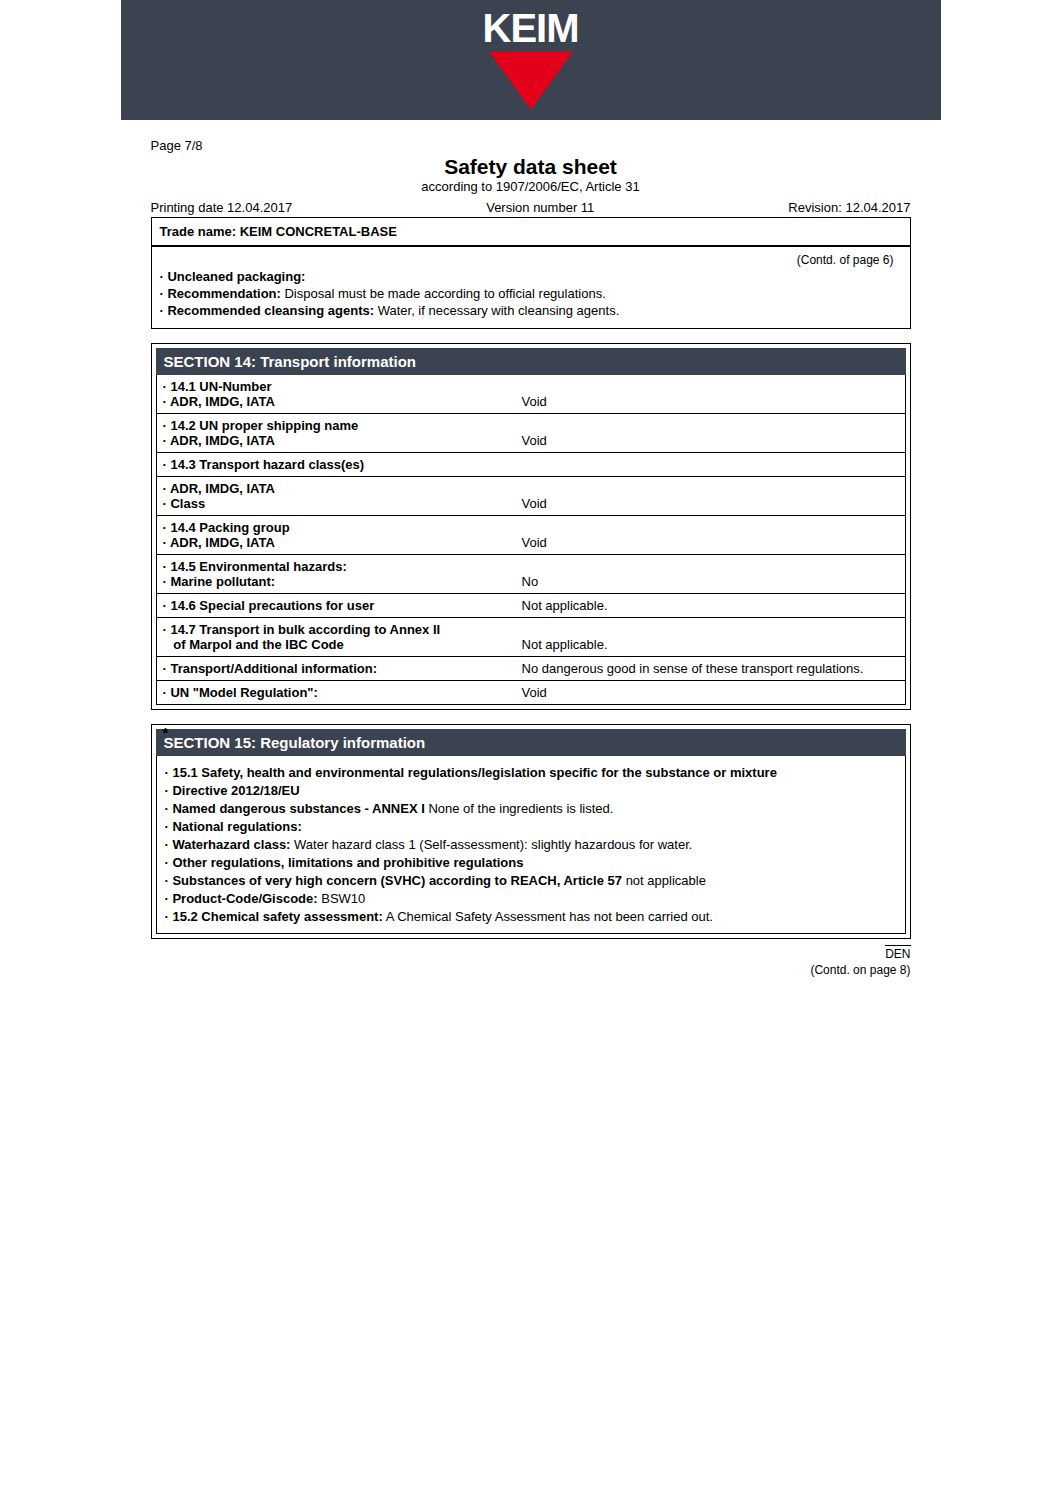KEIM
Page 7/8
Safety data sheet
according to 1907/2006/EC, Article 31
Printing date 12.04.2017 Version number 11 Revision: 12.04.2017
Trade name: KEIM CONCRETAL-BASE
(Contd. of page 6)
· Uncleaned packaging:
· Recommendation: Disposal must be made according to official regulations.
· Recommended cleansing agents: Water, if necessary with cleansing agents.
SECTION 14: Transport information
| · 14.1 UN-Number · ADR, IMDG, IATA | Void |
| · 14.2 UN proper shipping name · ADR, IMDG, IATA | Void |
| · 14.3 Transport hazard class(es) | |
| · ADR, IMDG, IATA · Class | Void |
| · 14.4 Packing group · ADR, IMDG, IATA | Void |
| · 14.5 Environmental hazards: · Marine pollutant: | No |
| · 14.6 Special precautions for user | Not applicable. |
| · 14.7 Transport in bulk according to Annex II of Marpol and the IBC Code | Not applicable. |
| · Transport/Additional information: | No dangerous good in sense of these transport regulations. |
| · UN "Model Regulation": | Void |
*
SECTION 15: Regulatory information
· 15.1 Safety, health and environmental regulations/legislation specific for the substance or mixture
· Directive 2012/18/EU
· Named dangerous substances - ANNEX I None of the ingredients is listed.
· National regulations:
· Waterhazard class: Water hazard class 1 (Self-assessment): slightly hazardous for water.
· Other regulations, limitations and prohibitive regulations
· Substances of very high concern (SVHC) according to REACH, Article 57 not applicable
· Product-Code/Giscode: BSW10
· 15.2 Chemical safety assessment: A Chemical Safety Assessment has not been carried out.
DEN
(Contd. on page 8)